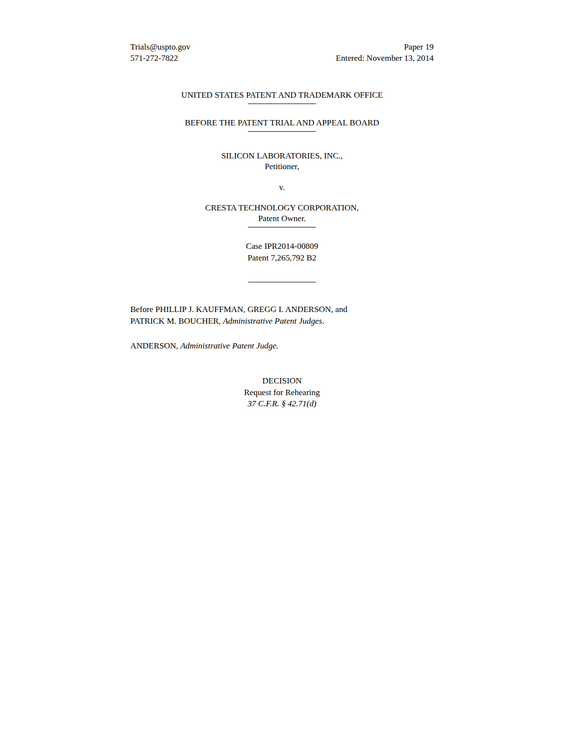Trials@uspto.gov
571-272-7822
Paper 19
Entered: November 13, 2014
UNITED STATES PATENT AND TRADEMARK OFFICE
BEFORE THE PATENT TRIAL AND APPEAL BOARD
SILICON LABORATORIES, INC.,
Petitioner,
v.
CRESTA TECHNOLOGY CORPORATION,
Patent Owner.
Case IPR2014-00809
Patent 7,265,792 B2
Before PHILLIP J. KAUFFMAN, GREGG I. ANDERSON, and
PATRICK M. BOUCHER, Administrative Patent Judges.
ANDERSON, Administrative Patent Judge.
DECISION
Request for Rehearing
37 C.F.R. § 42.71(d)